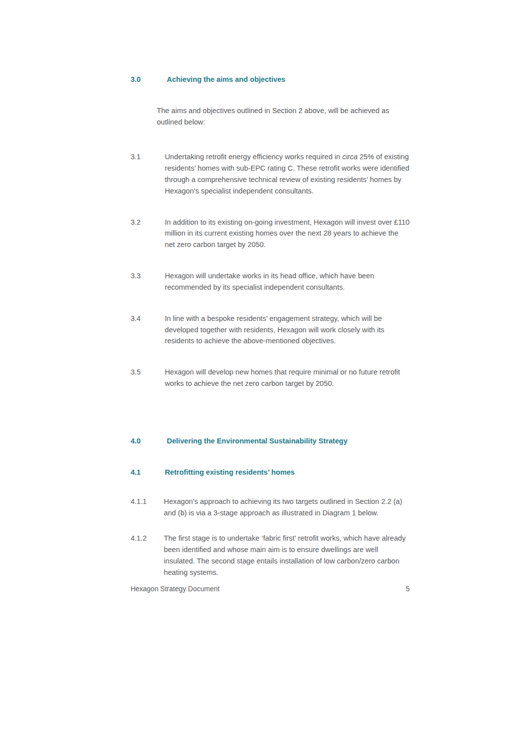3.0
Achieving the aims and objectives
The aims and objectives outlined in Section 2 above, will be achieved as outlined below:
3.1
Undertaking retrofit energy efficiency works required in circa 25% of existing residents’ homes with sub-EPC rating C. These retrofit works were identified through a comprehensive technical review of existing residents’ homes by Hexagon’s specialist independent consultants.
3.2
In addition to its existing on-going investment, Hexagon will invest over £110 million in its current existing homes over the next 28 years to achieve the net zero carbon target by 2050.
3.3
Hexagon will undertake works in its head office, which have been recommended by its specialist independent consultants.
3.4
In line with a bespoke residents’ engagement strategy, which will be developed together with residents, Hexagon will work closely with its residents to achieve the above-mentioned objectives.
3.5
Hexagon will develop new homes that require minimal or no future retrofit works to achieve the net zero carbon target by 2050.
4.0
Delivering the Environmental Sustainability Strategy
4.1 Retrofitting existing residents’ homes
4.1.1
Hexagon’s approach to achieving its two targets outlined in Section 2.2 (a) and (b) is via a 3-stage approach as illustrated in Diagram 1 below.
4.1.2
The first stage is to undertake ‘fabric first’ retrofit works, which have already been identified and whose main aim is to ensure dwellings are well insulated. The second stage entails installation of low carbon/zero carbon heating systems.
Hexagon Strategy Document 5